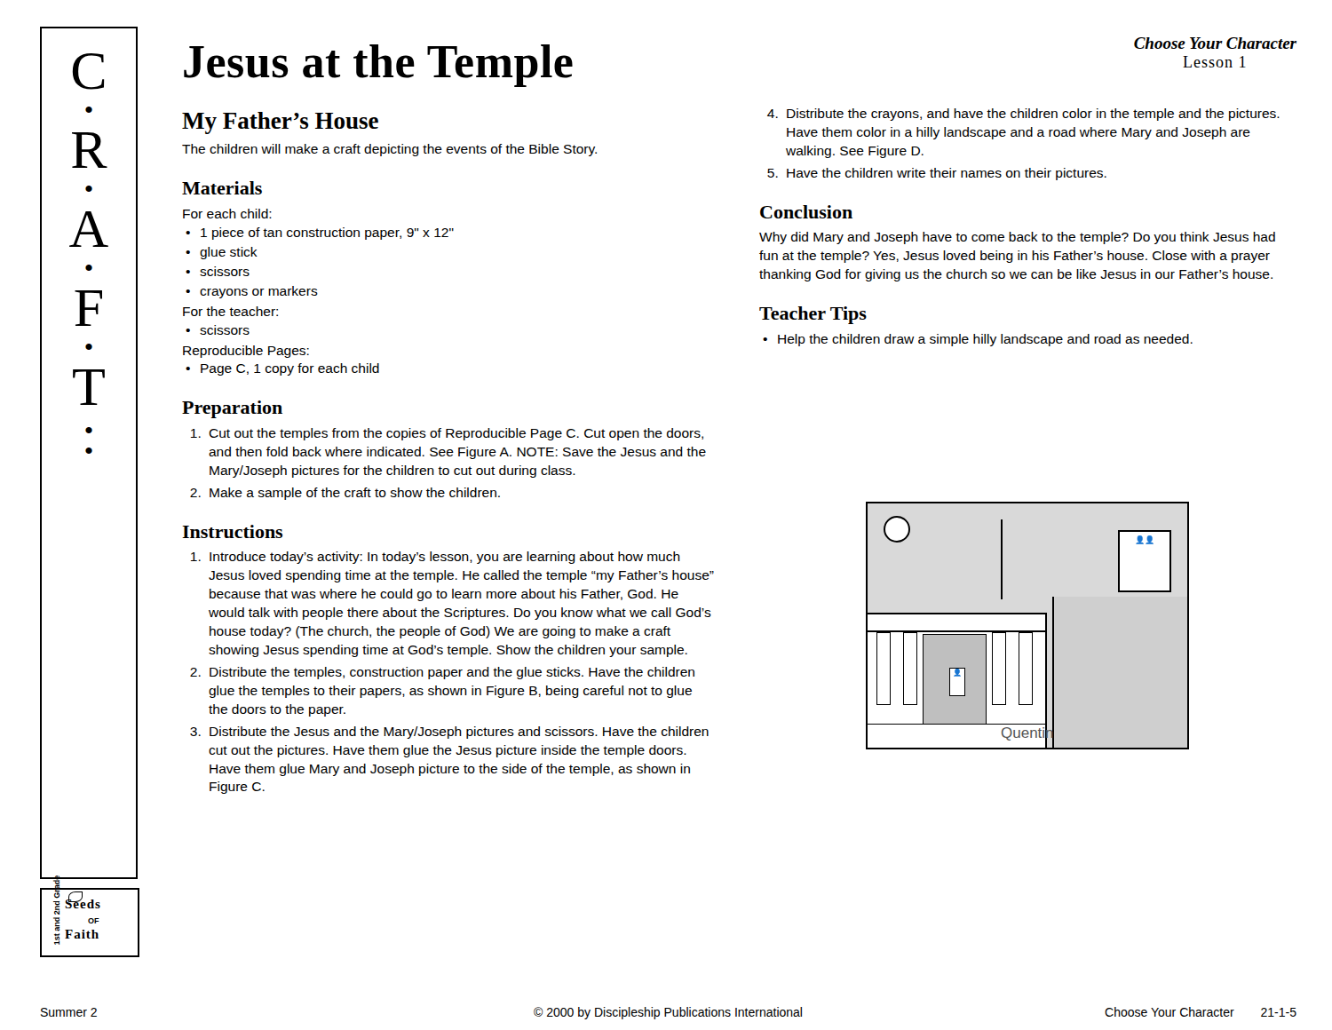Choose Your Character
Lesson 1
Jesus at the Temple
C • R • A • F • T •
•
My Father’s House
The children will make a craft depicting the events of the Bible Story.
Materials
For each child:
1 piece of tan construction paper, 9" x 12"
glue stick
scissors
crayons or markers
For the teacher:
scissors
Reproducible Pages:
Page C, 1 copy for each child
Preparation
Cut out the temples from the copies of Reproducible Page C. Cut open the doors, and then fold back where indicated. See Figure A. NOTE: Save the Jesus and the Mary/Joseph pictures for the children to cut out during class.
Make a sample of the craft to show the children.
Instructions
Introduce today’s activity: In today’s lesson, you are learning about how much Jesus loved spending time at the temple. He called the temple “my Father’s house” because that was where he could go to learn more about his Father, God. He would talk with people there about the Scriptures. Do you know what we call God’s house today? (The church, the people of God) We are going to make a craft showing Jesus spending time at God’s temple. Show the children your sample.
Distribute the temples, construction paper and the glue sticks. Have the children glue the temples to their papers, as shown in Figure B, being careful not to glue the doors to the paper.
Distribute the Jesus and the Mary/Joseph pictures and scissors. Have the children cut out the pictures. Have them glue the Jesus picture inside the temple doors. Have them glue Mary and Joseph picture to the side of the temple, as shown in Figure C.
Distribute the crayons, and have the children color in the temple and the pictures. Have them color in a hilly landscape and a road where Mary and Joseph are walking. See Figure D.
Have the children write their names on their pictures.
Conclusion
Why did Mary and Joseph have to come back to the temple? Do you think Jesus had fun at the temple? Yes, Jesus loved being in his Father’s house. Close with a prayer thanking God for giving us the church so we can be like Jesus in our Father’s house.
Teacher Tips
Help the children draw a simple hilly landscape and road as needed.
👤👤
👤
Quentin
1st and 2nd Grade
Seeds
OF
Faith
Summer 2
© 2000 by Discipleship Publications International
Choose Your Character 21-1-5